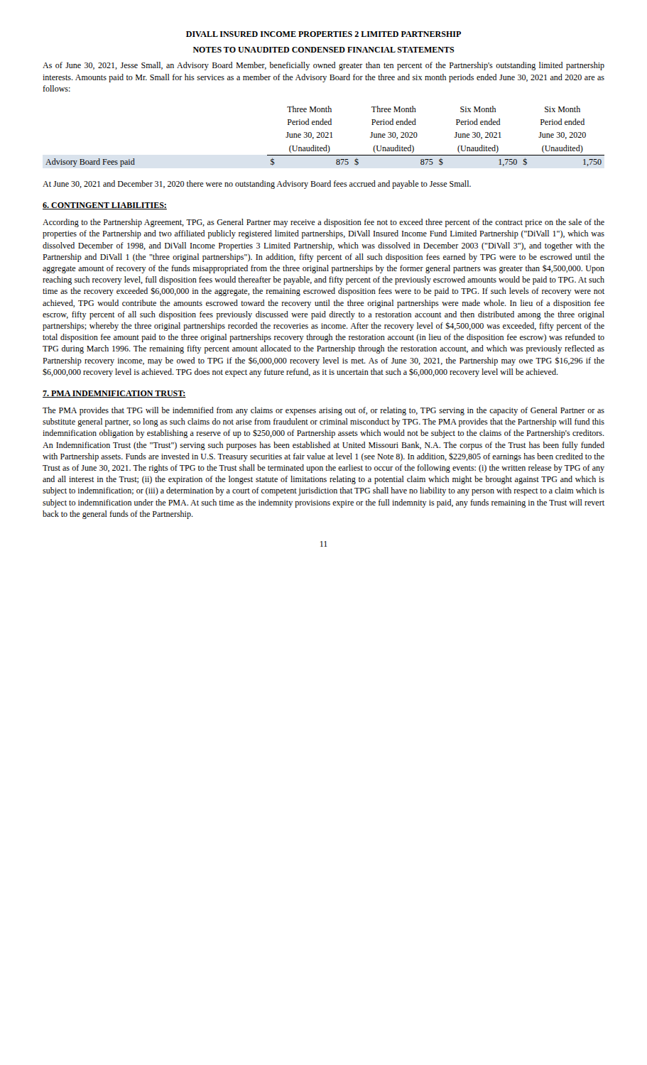DiVall Insured Income Properties 2 Limited Partnership
Notes to Unaudited Condensed Financial Statements
As of June 30, 2021, Jesse Small, an Advisory Board Member, beneficially owned greater than ten percent of the Partnership's outstanding limited partnership interests. Amounts paid to Mr. Small for his services as a member of the Advisory Board for the three and six month periods ended June 30, 2021 and 2020 are as follows:
| | Three Month | Three Month | Six Month | Six Month |
| | Period ended | Period ended | Period ended | Period ended |
| | June 30, 2021 | June 30, 2020 | June 30, 2021 | June 30, 2020 |
| | (Unaudited) | (Unaudited) | (Unaudited) | (Unaudited) |
| Advisory Board Fees paid | $ | 875 | $ | 875 | $ | 1,750 | $ | 1,750 |
At June 30, 2021 and December 31, 2020 there were no outstanding Advisory Board fees accrued and payable to Jesse Small.
6. CONTINGENT LIABILITIES:
According to the Partnership Agreement, TPG, as General Partner may receive a disposition fee not to exceed three percent of the contract price on the sale of the properties of the Partnership and two affiliated publicly registered limited partnerships, DiVall Insured Income Fund Limited Partnership ("DiVall 1"), which was dissolved December of 1998, and DiVall Income Properties 3 Limited Partnership, which was dissolved in December 2003 ("DiVall 3"), and together with the Partnership and DiVall 1 (the "three original partnerships"). In addition, fifty percent of all such disposition fees earned by TPG were to be escrowed until the aggregate amount of recovery of the funds misappropriated from the three original partnerships by the former general partners was greater than $4,500,000. Upon reaching such recovery level, full disposition fees would thereafter be payable, and fifty percent of the previously escrowed amounts would be paid to TPG. At such time as the recovery exceeded $6,000,000 in the aggregate, the remaining escrowed disposition fees were to be paid to TPG. If such levels of recovery were not achieved, TPG would contribute the amounts escrowed toward the recovery until the three original partnerships were made whole. In lieu of a disposition fee escrow, fifty percent of all such disposition fees previously discussed were paid directly to a restoration account and then distributed among the three original partnerships; whereby the three original partnerships recorded the recoveries as income. After the recovery level of $4,500,000 was exceeded, fifty percent of the total disposition fee amount paid to the three original partnerships recovery through the restoration account (in lieu of the disposition fee escrow) was refunded to TPG during March 1996. The remaining fifty percent amount allocated to the Partnership through the restoration account, and which was previously reflected as Partnership recovery income, may be owed to TPG if the $6,000,000 recovery level is met. As of June 30, 2021, the Partnership may owe TPG $16,296 if the $6,000,000 recovery level is achieved. TPG does not expect any future refund, as it is uncertain that such a $6,000,000 recovery level will be achieved.
7. PMA INDEMNIFICATION TRUST:
The PMA provides that TPG will be indemnified from any claims or expenses arising out of, or relating to, TPG serving in the capacity of General Partner or as substitute general partner, so long as such claims do not arise from fraudulent or criminal misconduct by TPG. The PMA provides that the Partnership will fund this indemnification obligation by establishing a reserve of up to $250,000 of Partnership assets which would not be subject to the claims of the Partnership's creditors. An Indemnification Trust (the "Trust") serving such purposes has been established at United Missouri Bank, N.A. The corpus of the Trust has been fully funded with Partnership assets. Funds are invested in U.S. Treasury securities at fair value at level 1 (see Note 8). In addition, $229,805 of earnings has been credited to the Trust as of June 30, 2021. The rights of TPG to the Trust shall be terminated upon the earliest to occur of the following events: (i) the written release by TPG of any and all interest in the Trust; (ii) the expiration of the longest statute of limitations relating to a potential claim which might be brought against TPG and which is subject to indemnification; or (iii) a determination by a court of competent jurisdiction that TPG shall have no liability to any person with respect to a claim which is subject to indemnification under the PMA. At such time as the indemnity provisions expire or the full indemnity is paid, any funds remaining in the Trust will revert back to the general funds of the Partnership.
11